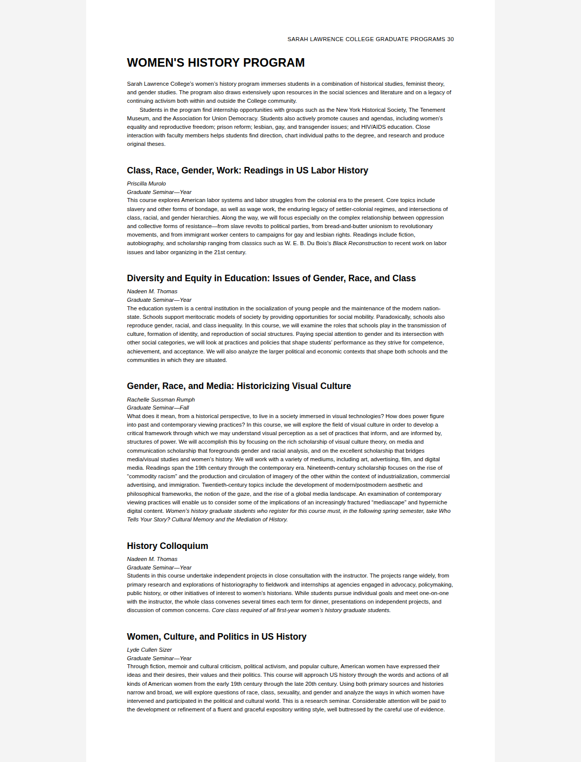SARAH LAWRENCE COLLEGE GRADUATE PROGRAMS 30
WOMEN'S HISTORY PROGRAM
Sarah Lawrence College’s women’s history program immerses students in a combination of historical studies, feminist theory, and gender studies. The program also draws extensively upon resources in the social sciences and literature and on a legacy of continuing activism both within and outside the College community.
Students in the program find internship opportunities with groups such as the New York Historical Society, The Tenement Museum, and the Association for Union Democracy. Students also actively promote causes and agendas, including women’s equality and reproductive freedom; prison reform; lesbian, gay, and transgender issues; and HIV/AIDS education. Close interaction with faculty members helps students find direction, chart individual paths to the degree, and research and produce original theses.
Class, Race, Gender, Work: Readings in US Labor History
Priscilla Murolo
Graduate Seminar—Year
This course explores American labor systems and labor struggles from the colonial era to the present. Core topics include slavery and other forms of bondage, as well as wage work, the enduring legacy of settler-colonial regimes, and intersections of class, racial, and gender hierarchies. Along the way, we will focus especially on the complex relationship between oppression and collective forms of resistance—from slave revolts to political parties, from bread-and-butter unionism to revolutionary movements, and from immigrant worker centers to campaigns for gay and lesbian rights. Readings include fiction, autobiography, and scholarship ranging from classics such as W. E. B. Du Bois’s Black Reconstruction to recent work on labor issues and labor organizing in the 21st century.
Diversity and Equity in Education: Issues of Gender, Race, and Class
Nadeen M. Thomas
Graduate Seminar—Year
The education system is a central institution in the socialization of young people and the maintenance of the modern nation-state. Schools support meritocratic models of society by providing opportunities for social mobility. Paradoxically, schools also reproduce gender, racial, and class inequality. In this course, we will examine the roles that schools play in the transmission of culture, formation of identity, and reproduction of social structures. Paying special attention to gender and its intersection with other social categories, we will look at practices and policies that shape students’ performance as they strive for competence, achievement, and acceptance. We will also analyze the larger political and economic contexts that shape both schools and the communities in which they are situated.
Gender, Race, and Media: Historicizing Visual Culture
Rachelle Sussman Rumph
Graduate Seminar—Fall
What does it mean, from a historical perspective, to live in a society immersed in visual technologies? How does power figure into past and contemporary viewing practices? In this course, we will explore the field of visual culture in order to develop a critical framework through which we may understand visual perception as a set of practices that inform, and are informed by, structures of power. We will accomplish this by focusing on the rich scholarship of visual culture theory, on media and communication scholarship that foregrounds gender and racial analysis, and on the excellent scholarship that bridges media/visual studies and women’s history. We will work with a variety of mediums, including art, advertising, film, and digital media. Readings span the 19th century through the contemporary era. Nineteenth-century scholarship focuses on the rise of “commodity racism” and the production and circulation of imagery of the other within the context of industrialization, commercial advertising, and immigration. Twentieth-century topics include the development of modern/postmodern aesthetic and philosophical frameworks, the notion of the gaze, and the rise of a global media landscape. An examination of contemporary viewing practices will enable us to consider some of the implications of an increasingly fractured “mediascape” and hyperniche digital content. Women’s history graduate students who register for this course must, in the following spring semester, take Who Tells Your Story? Cultural Memory and the Mediation of History.
History Colloquium
Nadeen M. Thomas
Graduate Seminar—Year
Students in this course undertake independent projects in close consultation with the instructor. The projects range widely, from primary research and explorations of historiography to fieldwork and internships at agencies engaged in advocacy, policymaking, public history, or other initiatives of interest to women’s historians. While students pursue individual goals and meet one-on-one with the instructor, the whole class convenes several times each term for dinner, presentations on independent projects, and discussion of common concerns. Core class required of all first-year women’s history graduate students.
Women, Culture, and Politics in US History
Lyde Cullen Sizer
Graduate Seminar—Year
Through fiction, memoir and cultural criticism, political activism, and popular culture, American women have expressed their ideas and their desires, their values and their politics. This course will approach US history through the words and actions of all kinds of American women from the early 19th century through the late 20th century. Using both primary sources and histories narrow and broad, we will explore questions of race, class, sexuality, and gender and analyze the ways in which women have intervened and participated in the political and cultural world. This is a research seminar. Considerable attention will be paid to the development or refinement of a fluent and graceful expository writing style, well buttressed by the careful use of evidence.